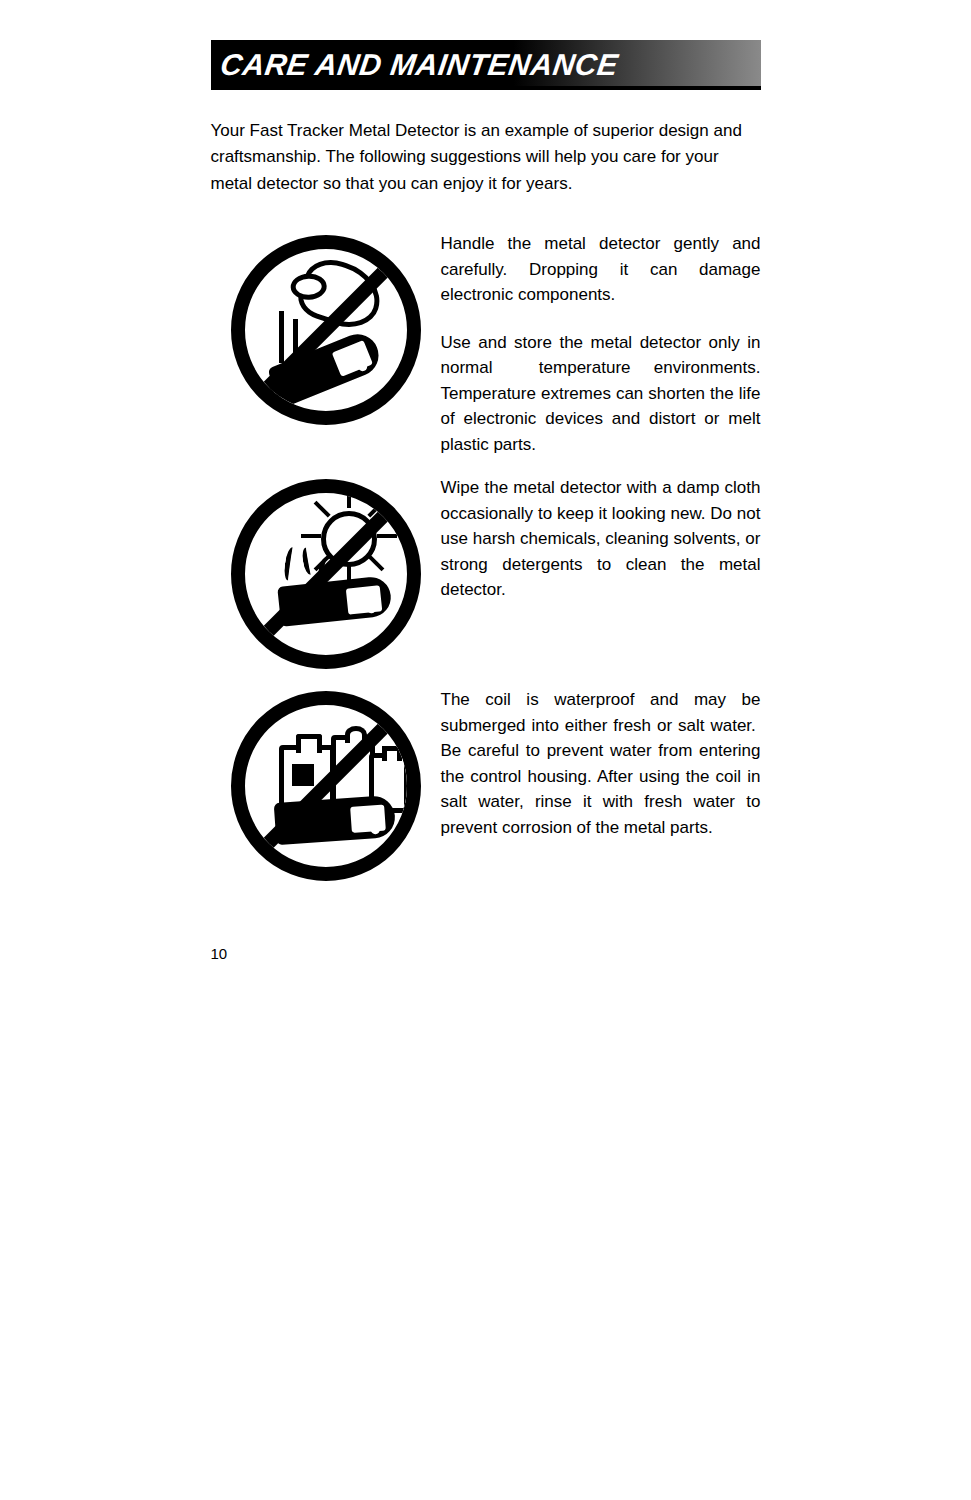CARE AND MAINTENANCE
Your Fast Tracker Metal Detector is an example of superior design and craftsmanship. The following suggestions will help you care for your metal detector so that you can enjoy it for years.
Handle the metal detector gently and carefully. Dropping it can damage electronic components.
Use and store the metal detector only in normal temperature environments. Temperature extremes can shorten the life of electronic devices and distort or melt plastic parts.
Wipe the metal detector with a damp cloth occasionally to keep it looking new. Do not use harsh chemicals, cleaning solvents, or strong detergents to clean the metal detector.
The coil is waterproof and may be submerged into either fresh or salt water. Be careful to prevent water from entering the control housing. After using the coil in salt water, rinse it with fresh water to prevent corrosion of the metal parts.
10